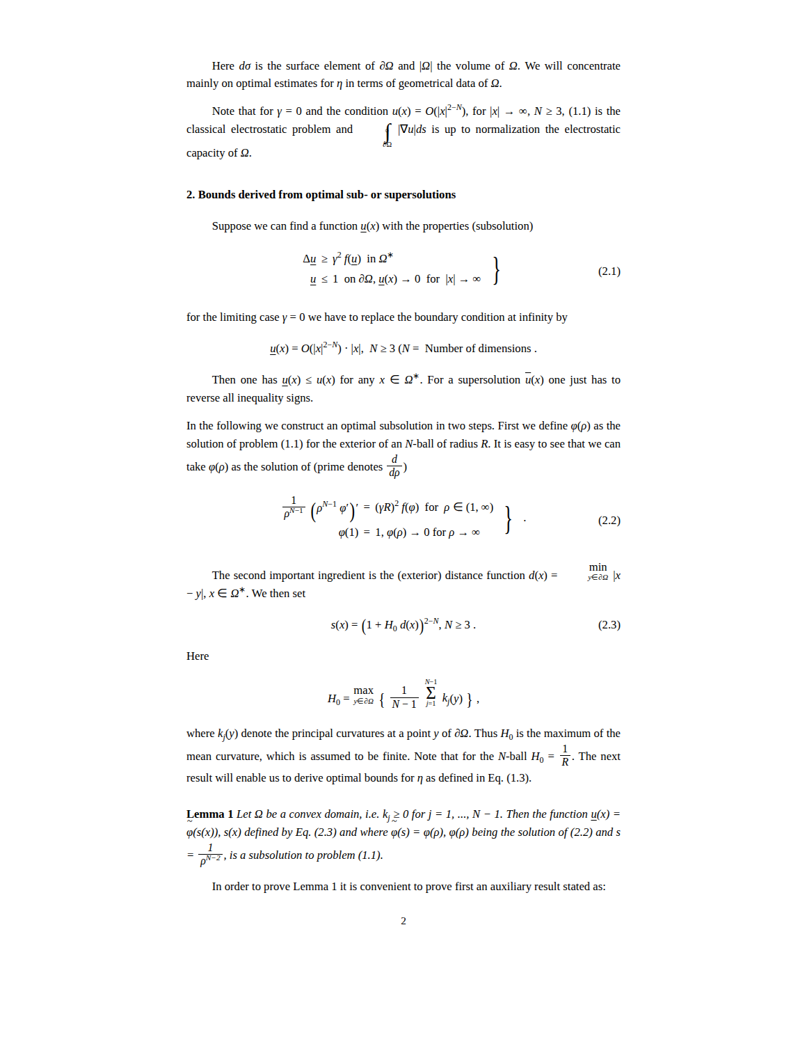Here dσ is the surface element of ∂Ω and |Ω| the volume of Ω. We will concentrate mainly on optimal estimates for η in terms of geometrical data of Ω.
Note that for γ = 0 and the condition u(x) = O(|x|2−N), for |x| → ∞, N ≥ 3, (1.1) is the classical electrostatic problem and ∫○∂Ω |∇u|ds is up to normalization the electrostatic capacity of Ω.
2. Bounds derived from optimal sub- or supersolutions
Suppose we can find a function u(x) with the properties (subsolution)
| Δ u | ≥ | γ 2 f ( u ) in Ω ∗ | } |
| u | ≤ | 1 on ∂Ω , u ( x ) → 0 for / x / → ∞ |
(2.1)
for the limiting case γ = 0 we have to replace the boundary condition at infinity by
u(x) = O(|x|2−N) · |x|, N ≥ 3 (N = Number of dimensions .
Then one has u(x) ≤ u(x) for any x ∈ Ω∗. For a supersolution u(x) one just has to reverse all inequality signs.
In the following we construct an optimal subsolution in two steps. First we define φ(ρ) as the solution of problem (1.1) for the exterior of an N-ball of radius R. It is easy to see that we can take φ(ρ) as the solution of (prime denotes ddρ)
| 1 ρ N −1 ( ρ N −1 φ ′ ) ′ | = | ( γR ) 2 f ( φ ) for ρ ∈ (1, ∞) | } | . |
| φ (1) | = | 1, φ ( ρ ) → 0 for ρ → ∞ |
(2.2)
The second important ingredient is the (exterior) distance function d(x) = min y∈∂Ω |x − y|, x ∈ Ω∗. We then set
s(x) = (1 + H0 d(x))2−N, N ≥ 3 . (2.3)
Here
H0 = max y∈∂Ω { 1 N − 1 N−1 Σj=1 kj(y) } ,
where kj(y) denote the principal curvatures at a point y of ∂Ω. Thus H0 is the maximum of the mean curvature, which is assumed to be finite. Note that for the N-ball H0 = 1 R. The next result will enable us to derive optimal bounds for η as defined in Eq. (1.3).
Lemma 1 Let Ω be a convex domain, i.e. kj ≥ 0 for j = 1, ..., N − 1. Then the function u(x) = ~φ(s(x)), s(x) defined by Eq. (2.3) and where ~φ(s) = φ(ρ), φ(ρ) being the solution of (2.2) and s = 1 ρN−2, is a subsolution to problem (1.1).
In order to prove Lemma 1 it is convenient to prove first an auxiliary result stated as:
2